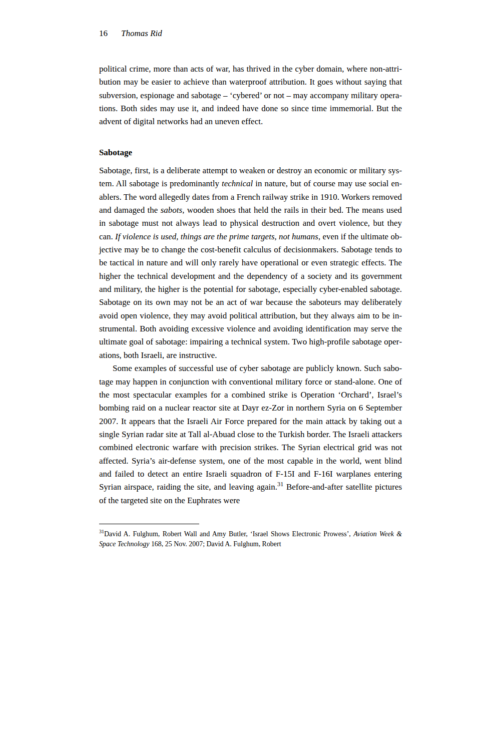16 Thomas Rid
political crime, more than acts of war, has thrived in the cyber domain, where non-attribution may be easier to achieve than waterproof attribution. It goes without saying that subversion, espionage and sabotage – ‘cybered’ or not – may accompany military operations. Both sides may use it, and indeed have done so since time immemorial. But the advent of digital networks had an uneven effect.
Sabotage
Sabotage, first, is a deliberate attempt to weaken or destroy an economic or military system. All sabotage is predominantly technical in nature, but of course may use social enablers. The word allegedly dates from a French railway strike in 1910. Workers removed and damaged the sabots, wooden shoes that held the rails in their bed. The means used in sabotage must not always lead to physical destruction and overt violence, but they can. If violence is used, things are the prime targets, not humans, even if the ultimate objective may be to change the cost-benefit calculus of decisionmakers. Sabotage tends to be tactical in nature and will only rarely have operational or even strategic effects. The higher the technical development and the dependency of a society and its government and military, the higher is the potential for sabotage, especially cyber-enabled sabotage. Sabotage on its own may not be an act of war because the saboteurs may deliberately avoid open violence, they may avoid political attribution, but they always aim to be instrumental. Both avoiding excessive violence and avoiding identification may serve the ultimate goal of sabotage: impairing a technical system. Two high-profile sabotage operations, both Israeli, are instructive.
Some examples of successful use of cyber sabotage are publicly known. Such sabotage may happen in conjunction with conventional military force or stand-alone. One of the most spectacular examples for a combined strike is Operation ‘Orchard’, Israel’s bombing raid on a nuclear reactor site at Dayr ez-Zor in northern Syria on 6 September 2007. It appears that the Israeli Air Force prepared for the main attack by taking out a single Syrian radar site at Tall al-Abuad close to the Turkish border. The Israeli attackers combined electronic warfare with precision strikes. The Syrian electrical grid was not affected. Syria’s air-defense system, one of the most capable in the world, went blind and failed to detect an entire Israeli squadron of F-15I and F-16I warplanes entering Syrian airspace, raiding the site, and leaving again.31 Before-and-after satellite pictures of the targeted site on the Euphrates were
31David A. Fulghum, Robert Wall and Amy Butler, ‘Israel Shows Electronic Prowess’, Aviation Week & Space Technology 168, 25 Nov. 2007; David A. Fulghum, Robert